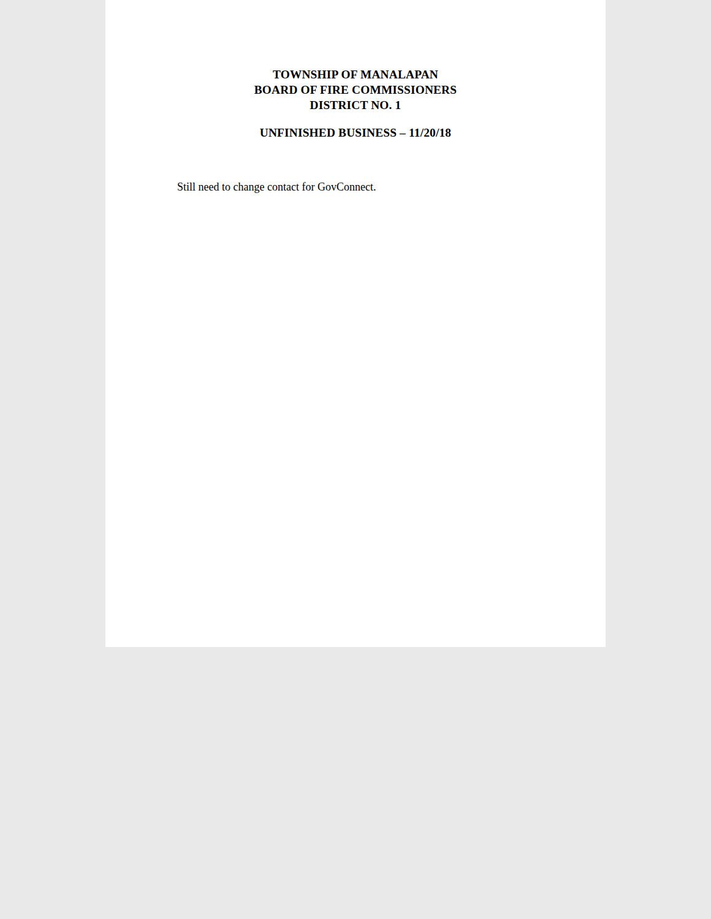TOWNSHIP OF MANALAPAN BOARD OF FIRE COMMISSIONERS DISTRICT NO. 1
UNFINISHED BUSINESS – 11/20/18
Still need to change contact for GovConnect.